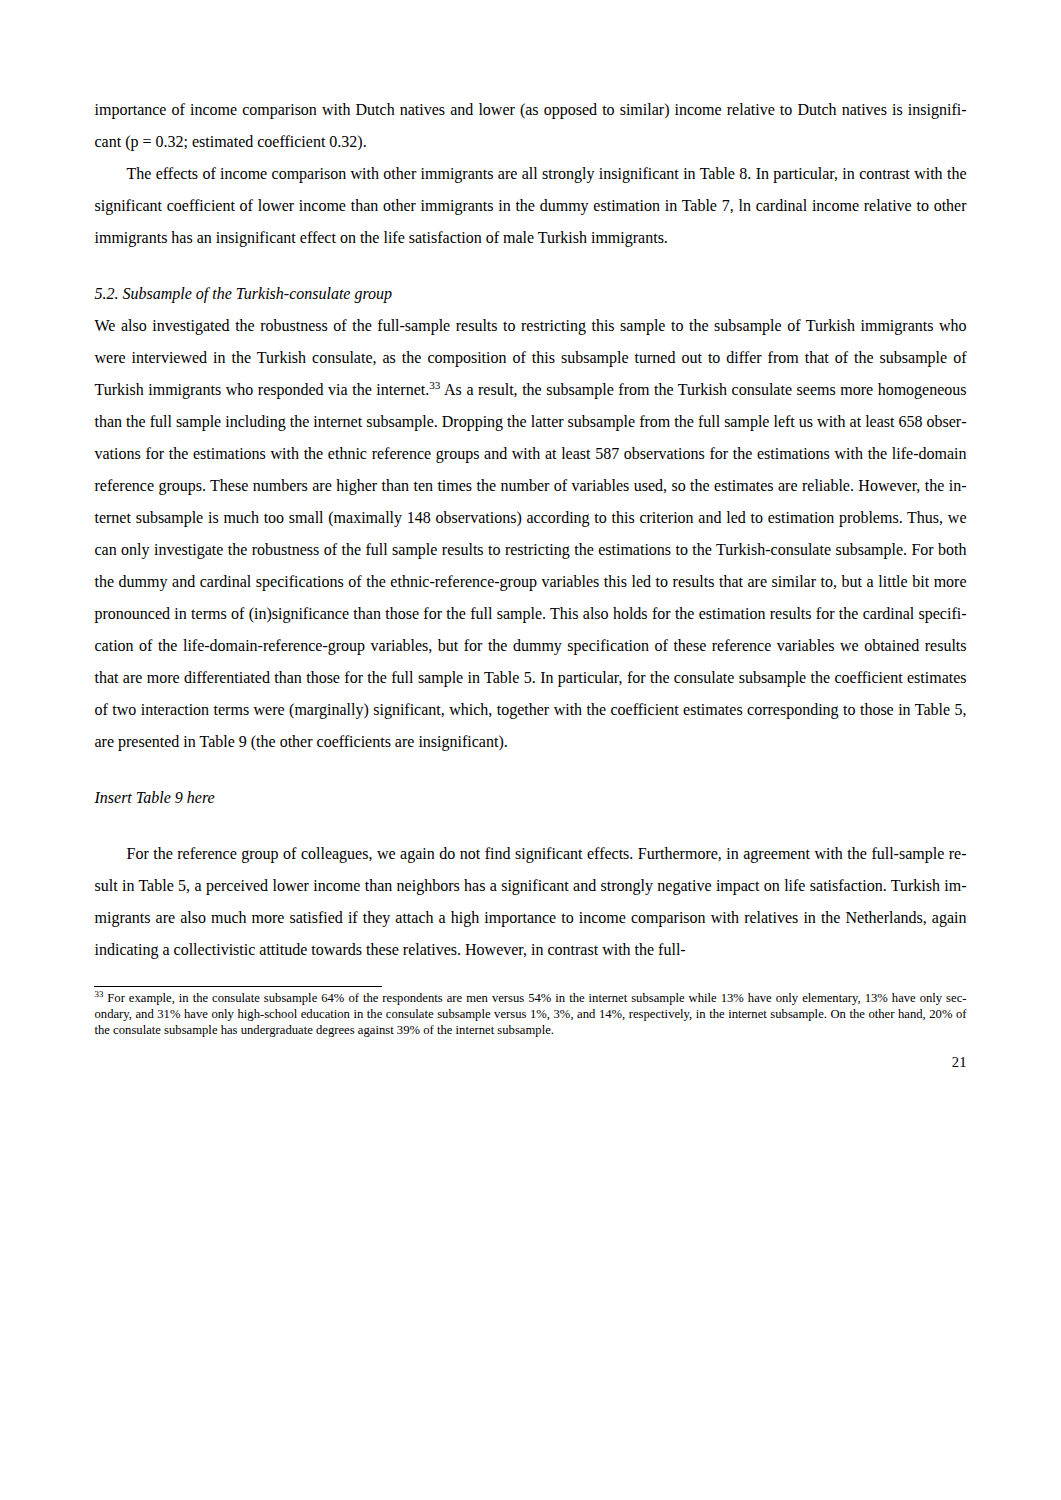importance of income comparison with Dutch natives and lower (as opposed to similar) income relative to Dutch natives is insignificant (p = 0.32; estimated coefficient 0.32).
The effects of income comparison with other immigrants are all strongly insignificant in Table 8. In particular, in contrast with the significant coefficient of lower income than other immigrants in the dummy estimation in Table 7, ln cardinal income relative to other immigrants has an insignificant effect on the life satisfaction of male Turkish immigrants.
5.2. Subsample of the Turkish-consulate group
We also investigated the robustness of the full-sample results to restricting this sample to the subsample of Turkish immigrants who were interviewed in the Turkish consulate, as the composition of this subsample turned out to differ from that of the subsample of Turkish immigrants who responded via the internet.33 As a result, the subsample from the Turkish consulate seems more homogeneous than the full sample including the internet subsample. Dropping the latter subsample from the full sample left us with at least 658 observations for the estimations with the ethnic reference groups and with at least 587 observations for the estimations with the life-domain reference groups. These numbers are higher than ten times the number of variables used, so the estimates are reliable. However, the internet subsample is much too small (maximally 148 observations) according to this criterion and led to estimation problems. Thus, we can only investigate the robustness of the full sample results to restricting the estimations to the Turkish-consulate subsample. For both the dummy and cardinal specifications of the ethnic-reference-group variables this led to results that are similar to, but a little bit more pronounced in terms of (in)significance than those for the full sample. This also holds for the estimation results for the cardinal specification of the life-domain-reference-group variables, but for the dummy specification of these reference variables we obtained results that are more differentiated than those for the full sample in Table 5. In particular, for the consulate subsample the coefficient estimates of two interaction terms were (marginally) significant, which, together with the coefficient estimates corresponding to those in Table 5, are presented in Table 9 (the other coefficients are insignificant).
Insert Table 9 here
For the reference group of colleagues, we again do not find significant effects. Furthermore, in agreement with the full-sample result in Table 5, a perceived lower income than neighbors has a significant and strongly negative impact on life satisfaction. Turkish immigrants are also much more satisfied if they attach a high importance to income comparison with relatives in the Netherlands, again indicating a collectivistic attitude towards these relatives. However, in contrast with the full-
33 For example, in the consulate subsample 64% of the respondents are men versus 54% in the internet subsample while 13% have only elementary, 13% have only secondary, and 31% have only high-school education in the consulate subsample versus 1%, 3%, and 14%, respectively, in the internet subsample. On the other hand, 20% of the consulate subsample has undergraduate degrees against 39% of the internet subsample.
21